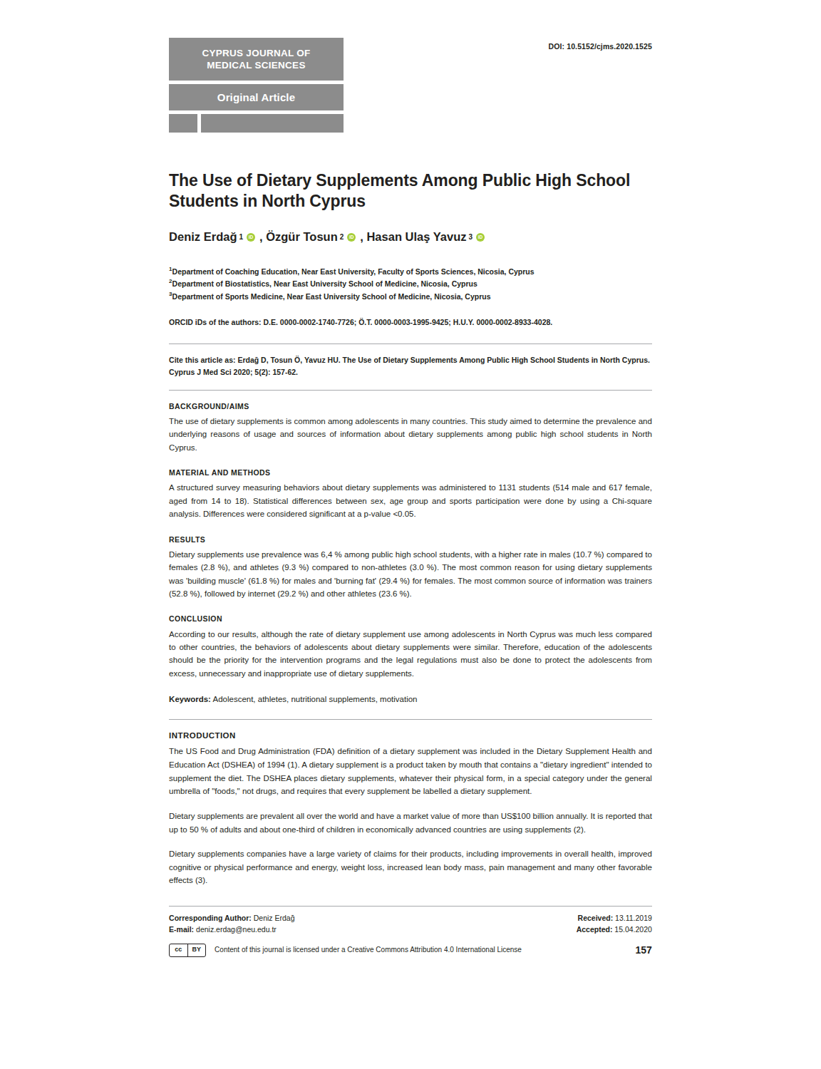CYPRUS JOURNAL OF MEDICAL SCIENCES
Original Article
DOI: 10.5152/cjms.2020.1525
The Use of Dietary Supplements Among Public High School
Students in North Cyprus
Deniz Erdağ1 , Özgür Tosun2 , Hasan Ulaş Yavuz3
1Department of Coaching Education, Near East University, Faculty of Sports Sciences, Nicosia, Cyprus
2Department of Biostatistics, Near East University School of Medicine, Nicosia, Cyprus
3Department of Sports Medicine, Near East University School of Medicine, Nicosia, Cyprus
ORCID iDs of the authors: D.E. 0000-0002-1740-7726; Ö.T. 0000-0003-1995-9425; H.U.Y. 0000-0002-8933-4028.
Cite this article as: Erdağ D, Tosun Ö, Yavuz HU. The Use of Dietary Supplements Among Public High School Students in North Cyprus. Cyprus J Med Sci 2020; 5(2): 157-62.
Background/Aims
The use of dietary supplements is common among adolescents in many countries. This study aimed to determine the prevalence and underlying reasons of usage and sources of information about dietary supplements among public high school students in North Cyprus.
Material and Methods
A structured survey measuring behaviors about dietary supplements was administered to 1131 students (514 male and 617 female, aged from 14 to 18). Statistical differences between sex, age group and sports participation were done by using a Chi-square analysis. Differences were considered significant at a p-value <0.05.
Results
Dietary supplements use prevalence was 6,4 % among public high school students, with a higher rate in males (10.7 %) compared to females (2.8 %), and athletes (9.3 %) compared to non-athletes (3.0 %). The most common reason for using dietary supplements was 'building muscle' (61.8 %) for males and 'burning fat' (29.4 %) for females. The most common source of information was trainers (52.8 %), followed by internet (29.2 %) and other athletes (23.6 %).
Conclusion
According to our results, although the rate of dietary supplement use among adolescents in North Cyprus was much less compared to other countries, the behaviors of adolescents about dietary supplements were similar. Therefore, education of the adolescents should be the priority for the intervention programs and the legal regulations must also be done to protect the adolescents from excess, unnecessary and inappropriate use of dietary supplements.
Keywords: Adolescent, athletes, nutritional supplements, motivation
Introduction
The US Food and Drug Administration (FDA) definition of a dietary supplement was included in the Dietary Supplement Health and Education Act (DSHEA) of 1994 (1). A dietary supplement is a product taken by mouth that contains a "dietary ingredient" intended to supplement the diet. The DSHEA places dietary supplements, whatever their physical form, in a special category under the general umbrella of "foods," not drugs, and requires that every supplement be labelled a dietary supplement.
Dietary supplements are prevalent all over the world and have a market value of more than US$100 billion annually. It is reported that up to 50 % of adults and about one-third of children in economically advanced countries are using supplements (2).
Dietary supplements companies have a large variety of claims for their products, including improvements in overall health, improved cognitive or physical performance and energy, weight loss, increased lean body mass, pain management and many other favorable effects (3).
Corresponding Author: Deniz Erdağ
E-mail: deniz.erdag@neu.edu.tr
Received: 13.11.2019
Accepted: 15.04.2020
cc
BY
Content of this journal is licensed under a Creative Commons Attribution 4.0 International License
157